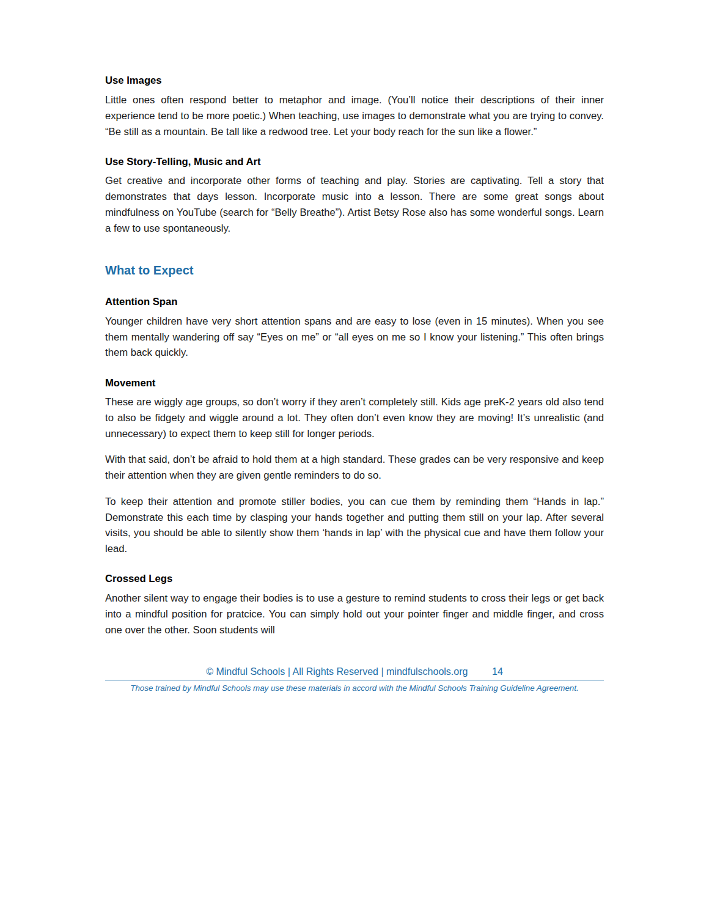Use Images
Little ones often respond better to metaphor and image. (You’ll notice their descriptions of their inner experience tend to be more poetic.) When teaching, use images to demonstrate what you are trying to convey. “Be still as a mountain. Be tall like a redwood tree. Let your body reach for the sun like a flower.”
Use Story-Telling, Music and Art
Get creative and incorporate other forms of teaching and play. Stories are captivating. Tell a story that demonstrates that days lesson. Incorporate music into a lesson. There are some great songs about mindfulness on YouTube (search for “Belly Breathe”). Artist Betsy Rose also has some wonderful songs. Learn a few to use spontaneously.
What to Expect
Attention Span
Younger children have very short attention spans and are easy to lose (even in 15 minutes). When you see them mentally wandering off say “Eyes on me” or “all eyes on me so I know your listening.” This often brings them back quickly.
Movement
These are wiggly age groups, so don’t worry if they aren’t completely still. Kids age preK-2 years old also tend to also be fidgety and wiggle around a lot. They often don’t even know they are moving! It’s unrealistic (and unnecessary) to expect them to keep still for longer periods.
With that said, don’t be afraid to hold them at a high standard. These grades can be very responsive and keep their attention when they are given gentle reminders to do so.
To keep their attention and promote stiller bodies, you can cue them by reminding them “Hands in lap.” Demonstrate this each time by clasping your hands together and putting them still on your lap. After several visits, you should be able to silently show them ‘hands in lap’ with the physical cue and have them follow your lead.
Crossed Legs
Another silent way to engage their bodies is to use a gesture to remind students to cross their legs or get back into a mindful position for pratcice. You can simply hold out your pointer finger and middle finger, and cross one over the other. Soon students will
© Mindful Schools | All Rights Reserved | mindfulschools.org 14
Those trained by Mindful Schools may use these materials in accord with the Mindful Schools Training Guideline Agreement.